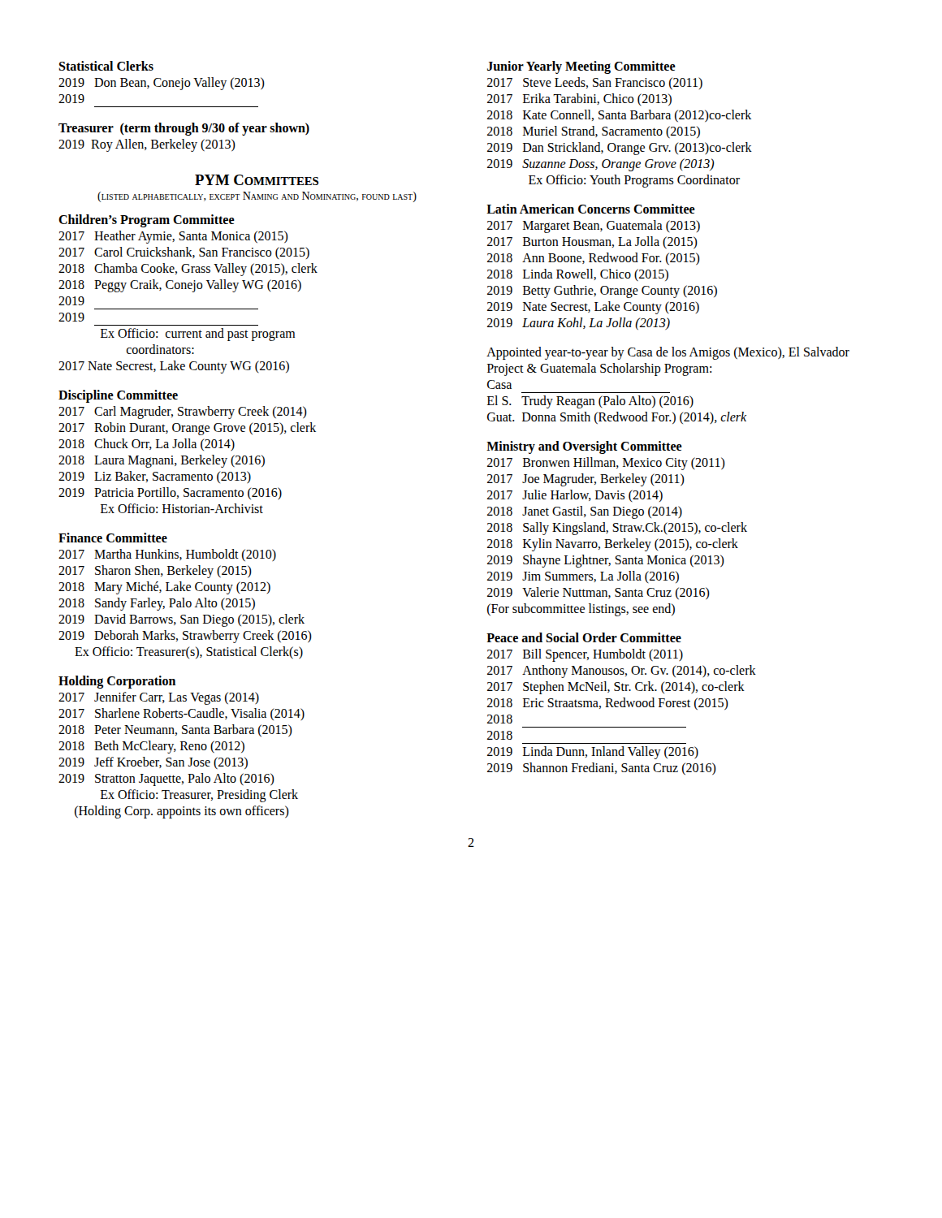Statistical Clerks
2019 Don Bean, Conejo Valley (2013)
2019
Treasurer (term through 9/30 of year shown)
2019 Roy Allen, Berkeley (2013)
PYM COMMITTEES
(listed alphabetically, except Naming and Nominating, found last)
Children’s Program Committee
2017 Heather Aymie, Santa Monica (2015)
2017 Carol Cruickshank, San Francisco (2015)
2018 Chamba Cooke, Grass Valley (2015), clerk
2018 Peggy Craik, Conejo Valley WG (2016)
2019
2019
Ex Officio: current and past program
coordinators:
2017 Nate Secrest, Lake County WG (2016)
Discipline Committee
2017 Carl Magruder, Strawberry Creek (2014)
2017 Robin Durant, Orange Grove (2015), clerk
2018 Chuck Orr, La Jolla (2014)
2018 Laura Magnani, Berkeley (2016)
2019 Liz Baker, Sacramento (2013)
2019 Patricia Portillo, Sacramento (2016)
Ex Officio: Historian-Archivist
Finance Committee
2017 Martha Hunkins, Humboldt (2010)
2017 Sharon Shen, Berkeley (2015)
2018 Mary Miché, Lake County (2012)
2018 Sandy Farley, Palo Alto (2015)
2019 David Barrows, San Diego (2015), clerk
2019 Deborah Marks, Strawberry Creek (2016)
Ex Officio: Treasurer(s), Statistical Clerk(s)
Holding Corporation
2017 Jennifer Carr, Las Vegas (2014)
2017 Sharlene Roberts-Caudle, Visalia (2014)
2018 Peter Neumann, Santa Barbara (2015)
2018 Beth McCleary, Reno (2012)
2019 Jeff Kroeber, San Jose (2013)
2019 Stratton Jaquette, Palo Alto (2016)
Ex Officio: Treasurer, Presiding Clerk
(Holding Corp. appoints its own officers)
Junior Yearly Meeting Committee
2017 Steve Leeds, San Francisco (2011)
2017 Erika Tarabini, Chico (2013)
2018 Kate Connell, Santa Barbara (2012)co-clerk
2018 Muriel Strand, Sacramento (2015)
2019 Dan Strickland, Orange Grv. (2013)co-clerk
2019 Suzanne Doss, Orange Grove (2013)
Ex Officio: Youth Programs Coordinator
Latin American Concerns Committee
2017 Margaret Bean, Guatemala (2013)
2017 Burton Housman, La Jolla (2015)
2018 Ann Boone, Redwood For. (2015)
2018 Linda Rowell, Chico (2015)
2019 Betty Guthrie, Orange County (2016)
2019 Nate Secrest, Lake County (2016)
2019 Laura Kohl, La Jolla (2013)
Appointed year-to-year by Casa de los Amigos (Mexico), El Salvador Project & Guatemala Scholarship Program:
Casa
El S. Trudy Reagan (Palo Alto) (2016)
Guat. Donna Smith (Redwood For.) (2014), clerk
Ministry and Oversight Committee
2017 Bronwen Hillman, Mexico City (2011)
2017 Joe Magruder, Berkeley (2011)
2017 Julie Harlow, Davis (2014)
2018 Janet Gastil, San Diego (2014)
2018 Sally Kingsland, Straw.Ck.(2015), co-clerk
2018 Kylin Navarro, Berkeley (2015), co-clerk
2019 Shayne Lightner, Santa Monica (2013)
2019 Jim Summers, La Jolla (2016)
2019 Valerie Nuttman, Santa Cruz (2016)
(For subcommittee listings, see end)
Peace and Social Order Committee
2017 Bill Spencer, Humboldt (2011)
2017 Anthony Manousos, Or. Gv. (2014), co-clerk
2017 Stephen McNeil, Str. Crk. (2014), co-clerk
2018 Eric Straatsma, Redwood Forest (2015)
2018
2018
2019 Linda Dunn, Inland Valley (2016)
2019 Shannon Frediani, Santa Cruz (2016)
2